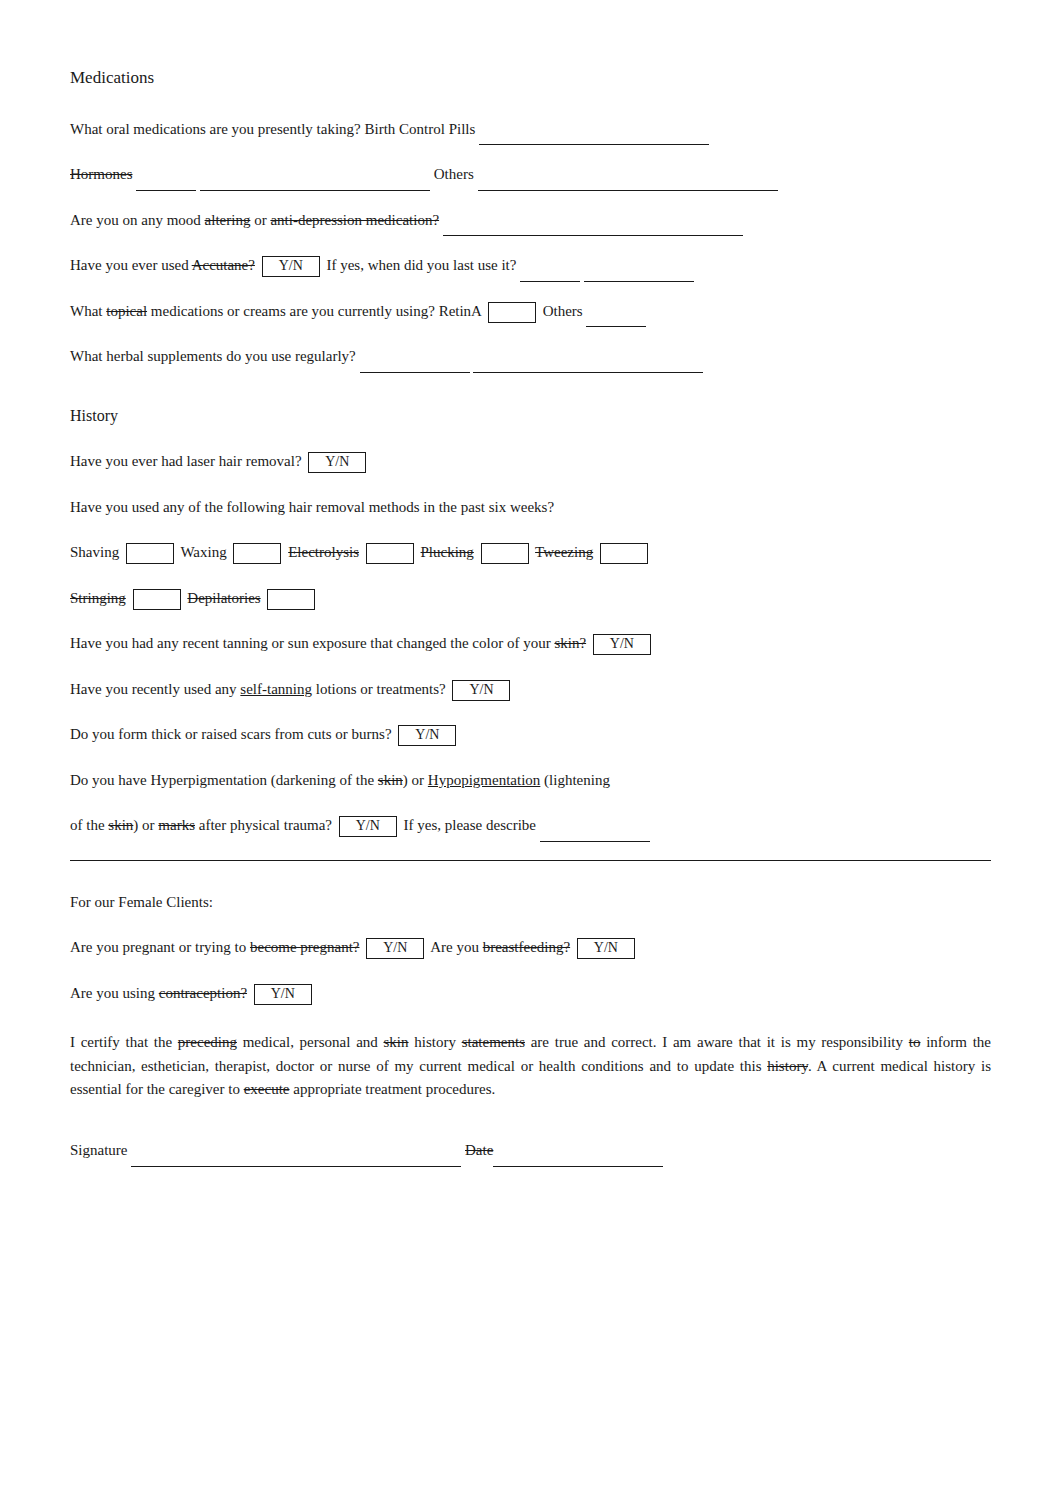Medications
What oral medications are you presently taking? Birth Control Pills
Hormones Others
Are you on any mood altering or anti-depression medication?
Have you ever used Accutane? Y/N If yes, when did you last use it?
What topical medications or creams are you currently using? RetinA Others
What herbal supplements do you use regularly?
History
Have you ever had laser hair removal? Y/N
Have you used any of the following hair removal methods in the past six weeks?
Shaving Waxing Electrolysis Plucking Tweezing
Stringing Depilatories
Have you had any recent tanning or sun exposure that changed the color of your skin? Y/N
Have you recently used any self-tanning lotions or treatments? Y/N
Do you form thick or raised scars from cuts or burns? Y/N
Do you have Hyperpigmentation (darkening of the skin) or Hypopigmentation (lightening
of the skin) or marks after physical trauma? Y/N If yes, please describe
For our Female Clients:
Are you pregnant or trying to become pregnant? Y/N Are you breastfeeding? Y/N
Are you using contraception? Y/N
I certify that the preceding medical, personal and skin history statements are true and correct. I am aware that it is my responsibility to inform the technician, esthetician, therapist, doctor or nurse of my current medical or health conditions and to update this history. A current medical history is essential for the caregiver to execute appropriate treatment procedures.
Signature Date